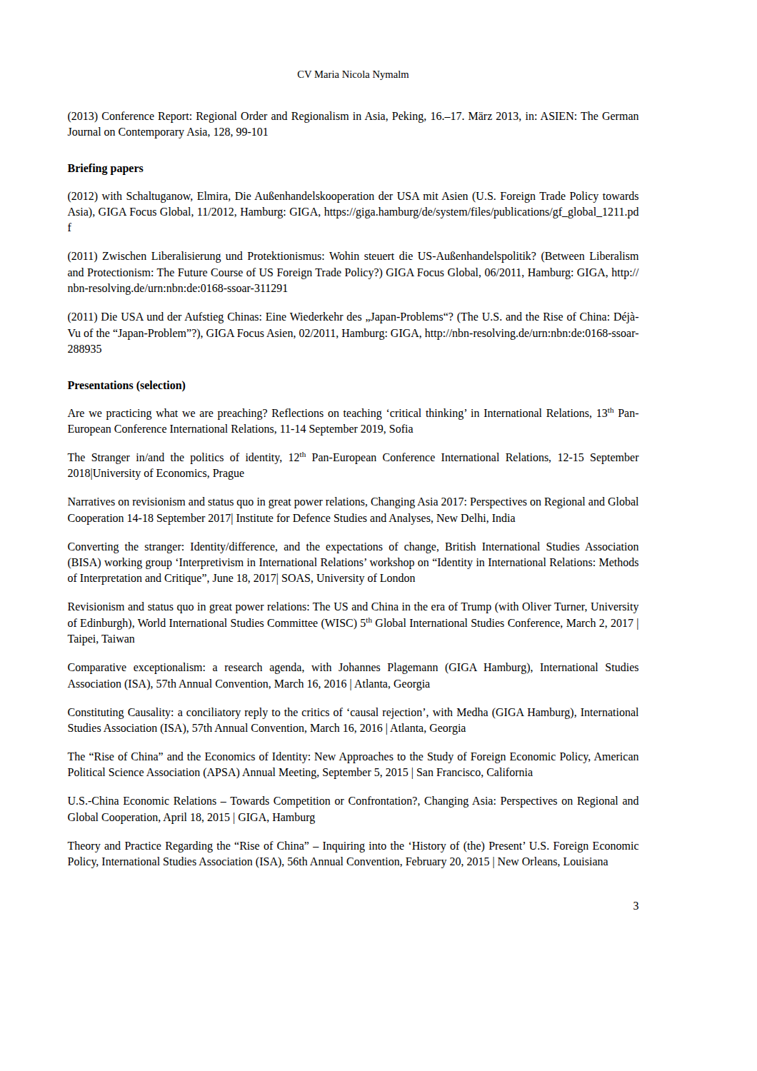CV Maria Nicola Nymalm
(2013) Conference Report: Regional Order and Regionalism in Asia, Peking, 16.–17. März 2013, in: ASIEN: The German Journal on Contemporary Asia, 128, 99-101
Briefing papers
(2012) with Schaltuganow, Elmira, Die Außenhandelskooperation der USA mit Asien (U.S. Foreign Trade Policy towards Asia), GIGA Focus Global, 11/2012, Hamburg: GIGA, https://giga.hamburg/de/system/files/publications/gf_global_1211.pdf
(2011) Zwischen Liberalisierung und Protektionismus: Wohin steuert die US-Außenhandelspolitik? (Between Liberalism and Protectionism: The Future Course of US Foreign Trade Policy?) GIGA Focus Global, 06/2011, Hamburg: GIGA, http://nbn-resolving.de/urn:nbn:de:0168-ssoar-311291
(2011) Die USA und der Aufstieg Chinas: Eine Wiederkehr des „Japan-Problems“? (The U.S. and the Rise of China: Déjà-Vu of the “Japan-Problem”?), GIGA Focus Asien, 02/2011, Hamburg: GIGA, http://nbn-resolving.de/urn:nbn:de:0168-ssoar-288935
Presentations (selection)
Are we practicing what we are preaching? Reflections on teaching ‘critical thinking’ in International Relations, 13th Pan-European Conference International Relations, 11-14 September 2019, Sofia
The Stranger in/and the politics of identity, 12th Pan-European Conference International Relations, 12-15 September 2018|University of Economics, Prague
Narratives on revisionism and status quo in great power relations, Changing Asia 2017: Perspectives on Regional and Global Cooperation 14-18 September 2017| Institute for Defence Studies and Analyses, New Delhi, India
Converting the stranger: Identity/difference, and the expectations of change, British International Studies Association (BISA) working group ‘Interpretivism in International Relations’ workshop on “Identity in International Relations: Methods of Interpretation and Critique”, June 18, 2017| SOAS, University of London
Revisionism and status quo in great power relations: The US and China in the era of Trump (with Oliver Turner, University of Edinburgh), World International Studies Committee (WISC) 5th Global International Studies Conference, March 2, 2017 | Taipei, Taiwan
Comparative exceptionalism: a research agenda, with Johannes Plagemann (GIGA Hamburg), International Studies Association (ISA), 57th Annual Convention, March 16, 2016 | Atlanta, Georgia
Constituting Causality: a conciliatory reply to the critics of ‘causal rejection’, with Medha (GIGA Hamburg), International Studies Association (ISA), 57th Annual Convention, March 16, 2016 | Atlanta, Georgia
The “Rise of China” and the Economics of Identity: New Approaches to the Study of Foreign Economic Policy, American Political Science Association (APSA) Annual Meeting, September 5, 2015 | San Francisco, California
U.S.-China Economic Relations – Towards Competition or Confrontation?, Changing Asia: Perspectives on Regional and Global Cooperation, April 18, 2015 | GIGA, Hamburg
Theory and Practice Regarding the “Rise of China” – Inquiring into the ‘History of (the) Present’ U.S. Foreign Economic Policy, International Studies Association (ISA), 56th Annual Convention, February 20, 2015 | New Orleans, Louisiana
3